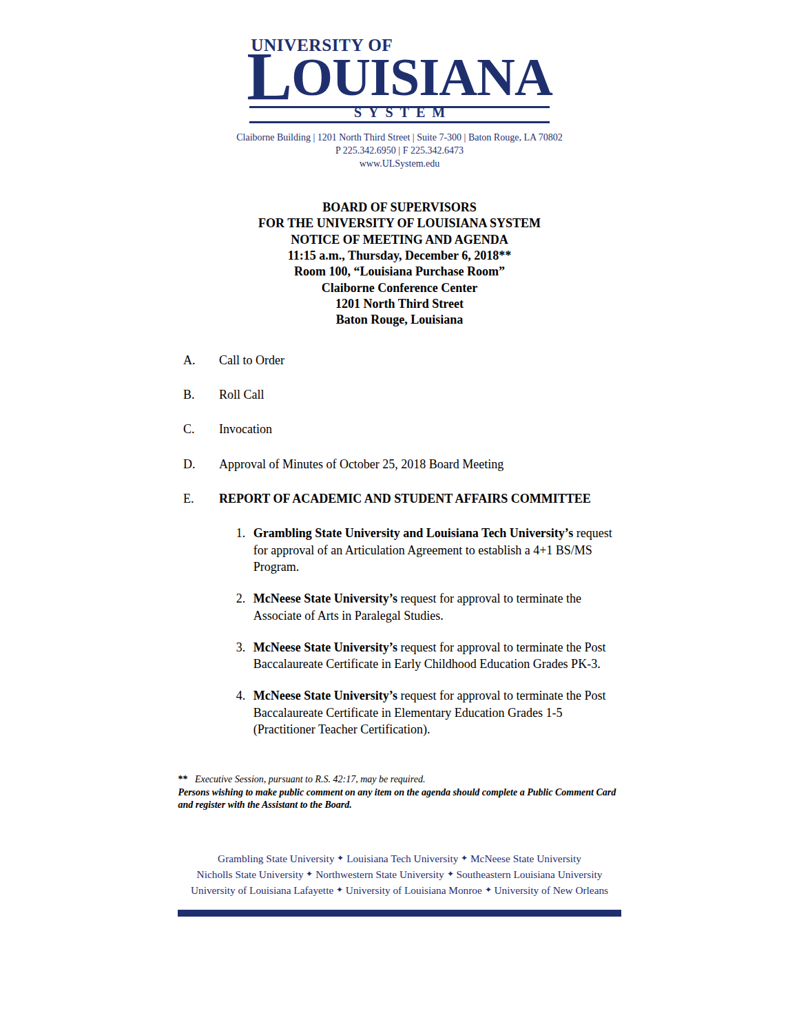UNIVERSITY OF LOUISIANA
SYSTEM
Claiborne Building | 1201 North Third Street | Suite 7-300 | Baton Rouge, LA 70802 P 225.342.6950 | F 225.342.6473 www.ULSystem.edu
BOARD OF SUPERVISORS
FOR THE UNIVERSITY OF LOUISIANA SYSTEM
NOTICE OF MEETING AND AGENDA
11:15 a.m., Thursday, December 6, 2018**
Room 100, “Louisiana Purchase Room”
Claiborne Conference Center
1201 North Third Street
Baton Rouge, Louisiana
A.
Call to Order
B.
Roll Call
C.
Invocation
D.
Approval of Minutes of October 25, 2018 Board Meeting
E.
REPORT OF ACADEMIC AND STUDENT AFFAIRS COMMITTEE
1. Grambling State University and Louisiana Tech University’s request for approval of an Articulation Agreement to establish a 4+1 BS/MS Program.
2. McNeese State University’s request for approval to terminate the Associate of Arts in Paralegal Studies.
3. McNeese State University’s request for approval to terminate the Post Baccalaureate Certificate in Early Childhood Education Grades PK-3.
4. McNeese State University’s request for approval to terminate the Post Baccalaureate Certificate in Elementary Education Grades 1-5 (Practitioner Teacher Certification).
** Executive Session, pursuant to R.S. 42:17, may be required. Persons wishing to make public comment on any item on the agenda should complete a Public Comment Card and register with the Assistant to the Board.
Grambling State University ✦ Louisiana Tech University ✦ McNeese State University Nicholls State University ✦ Northwestern State University ✦ Southeastern Louisiana University University of Louisiana Lafayette ✦ University of Louisiana Monroe ✦ University of New Orleans